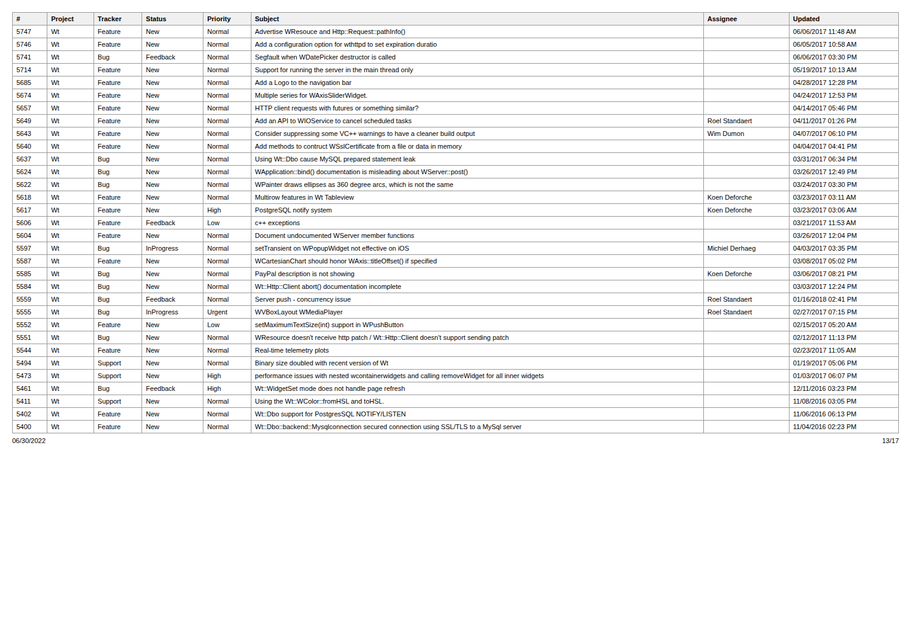| # | Project | Tracker | Status | Priority | Subject | Assignee | Updated |
| --- | --- | --- | --- | --- | --- | --- | --- |
| 5747 | Wt | Feature | New | Normal | Advertise WResouce and Http::Request::pathInfo() | | 06/06/2017 11:48 AM |
| 5746 | Wt | Feature | New | Normal | Add a configuration option for wthttpd to set expiration duratio | | 06/05/2017 10:58 AM |
| 5741 | Wt | Bug | Feedback | Normal | Segfault when WDatePicker destructor is called | | 06/06/2017 03:30 PM |
| 5714 | Wt | Feature | New | Normal | Support for running the server in the main thread only | | 05/19/2017 10:13 AM |
| 5685 | Wt | Feature | New | Normal | Add a Logo to the navigation bar | | 04/28/2017 12:28 PM |
| 5674 | Wt | Feature | New | Normal | Multiple series for WAxisSliderWidget. | | 04/24/2017 12:53 PM |
| 5657 | Wt | Feature | New | Normal | HTTP client requests with futures or something similar? | | 04/14/2017 05:46 PM |
| 5649 | Wt | Feature | New | Normal | Add an API to WIOService to cancel scheduled tasks | Roel Standaert | 04/11/2017 01:26 PM |
| 5643 | Wt | Feature | New | Normal | Consider suppressing some VC++ warnings to have a cleaner build output | Wim Dumon | 04/07/2017 06:10 PM |
| 5640 | Wt | Feature | New | Normal | Add methods to contruct WSslCertificate from a file or data in memory | | 04/04/2017 04:41 PM |
| 5637 | Wt | Bug | New | Normal | Using Wt::Dbo cause MySQL prepared statement leak | | 03/31/2017 06:34 PM |
| 5624 | Wt | Bug | New | Normal | WApplication::bind() documentation is misleading about WServer::post() | | 03/26/2017 12:49 PM |
| 5622 | Wt | Bug | New | Normal | WPainter draws ellipses as 360 degree arcs, which is not the same | | 03/24/2017 03:30 PM |
| 5618 | Wt | Feature | New | Normal | Multirow features in Wt Tableview | Koen Deforche | 03/23/2017 03:11 AM |
| 5617 | Wt | Feature | New | High | PostgreSQL notify system | Koen Deforche | 03/23/2017 03:06 AM |
| 5606 | Wt | Feature | Feedback | Low | c++ exceptions | | 03/21/2017 11:53 AM |
| 5604 | Wt | Feature | New | Normal | Document undocumented WServer member functions | | 03/26/2017 12:04 PM |
| 5597 | Wt | Bug | InProgress | Normal | setTransient on WPopupWidget not effective on iOS | Michiel Derhaeg | 04/03/2017 03:35 PM |
| 5587 | Wt | Feature | New | Normal | WCartesianChart should honor WAxis::titleOffset() if specified | | 03/08/2017 05:02 PM |
| 5585 | Wt | Bug | New | Normal | PayPal description is not showing | Koen Deforche | 03/06/2017 08:21 PM |
| 5584 | Wt | Bug | New | Normal | Wt::Http::Client abort() documentation incomplete | | 03/03/2017 12:24 PM |
| 5559 | Wt | Bug | Feedback | Normal | Server push - concurrency issue | Roel Standaert | 01/16/2018 02:41 PM |
| 5555 | Wt | Bug | InProgress | Urgent | WVBoxLayout WMediaPlayer | Roel Standaert | 02/27/2017 07:15 PM |
| 5552 | Wt | Feature | New | Low | setMaximumTextSize(int) support in WPushButton | | 02/15/2017 05:20 AM |
| 5551 | Wt | Bug | New | Normal | WResource doesn't receive http patch / Wt::Http::Client doesn't support sending patch | | 02/12/2017 11:13 PM |
| 5544 | Wt | Feature | New | Normal | Real-time telemetry plots | | 02/23/2017 11:05 AM |
| 5494 | Wt | Support | New | Normal | Binary size doubled with recent version of Wt | | 01/19/2017 05:06 PM |
| 5473 | Wt | Support | New | High | performance issues with nested wcontainerwidgets and calling removeWidget for all inner widgets | | 01/03/2017 06:07 PM |
| 5461 | Wt | Bug | Feedback | High | Wt::WidgetSet mode does not handle page refresh | | 12/11/2016 03:23 PM |
| 5411 | Wt | Support | New | Normal | Using the Wt::WColor::fromHSL and toHSL. | | 11/08/2016 03:05 PM |
| 5402 | Wt | Feature | New | Normal | Wt::Dbo support for PostgresSQL NOTIFY/LISTEN | | 11/06/2016 06:13 PM |
| 5400 | Wt | Feature | New | Normal | Wt::Dbo::backend::Mysqlconnection secured connection using SSL/TLS to a MySql server | | 11/04/2016 02:23 PM |
06/30/2022 13/17